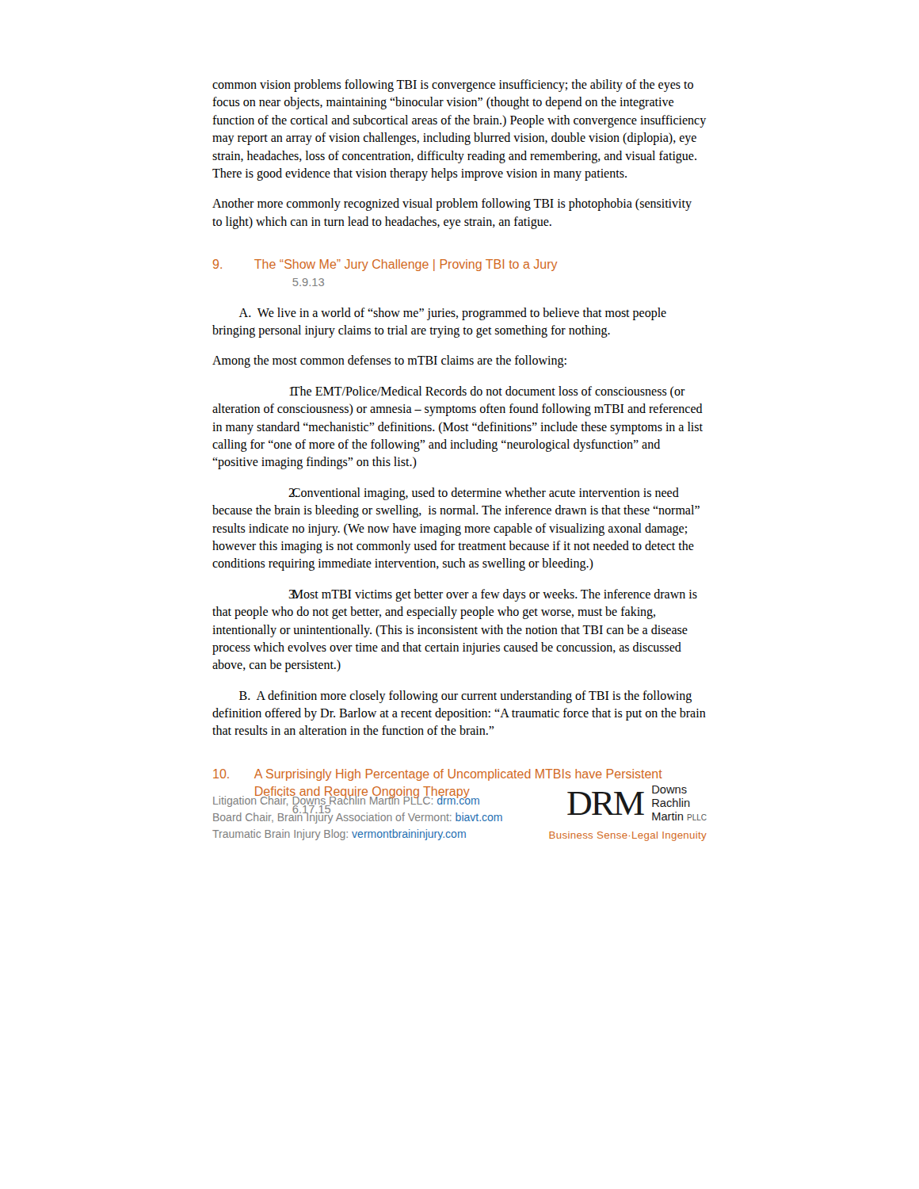common vision problems following TBI is convergence insufficiency; the ability of the eyes to focus on near objects, maintaining “binocular vision” (thought to depend on the integrative function of the cortical and subcortical areas of the brain.) People with convergence insufficiency may report an array of vision challenges, including blurred vision, double vision (diplopia), eye strain, headaches, loss of concentration, difficulty reading and remembering, and visual fatigue. There is good evidence that vision therapy helps improve vision in many patients.
Another more commonly recognized visual problem following TBI is photophobia (sensitivity to light) which can in turn lead to headaches, eye strain, an fatigue.
9. The “Show Me” Jury Challenge | Proving TBI to a Jury
5.9.13
A. We live in a world of “show me” juries, programmed to believe that most people bringing personal injury claims to trial are trying to get something for nothing.
Among the most common defenses to mTBI claims are the following:
1. The EMT/Police/Medical Records do not document loss of consciousness (or alteration of consciousness) or amnesia – symptoms often found following mTBI and referenced in many standard “mechanistic” definitions. (Most “definitions” include these symptoms in a list calling for “one of more of the following” and including “neurological dysfunction” and “positive imaging findings” on this list.)
2. Conventional imaging, used to determine whether acute intervention is need because the brain is bleeding or swelling, is normal. The inference drawn is that these “normal” results indicate no injury. (We now have imaging more capable of visualizing axonal damage; however this imaging is not commonly used for treatment because if it not needed to detect the conditions requiring immediate intervention, such as swelling or bleeding.)
3. Most mTBI victims get better over a few days or weeks. The inference drawn is that people who do not get better, and especially people who get worse, must be faking, intentionally or unintentionally. (This is inconsistent with the notion that TBI can be a disease process which evolves over time and that certain injuries caused be concussion, as discussed above, can be persistent.)
B. A definition more closely following our current understanding of TBI is the following definition offered by Dr. Barlow at a recent deposition: “A traumatic force that is put on the brain that results in an alteration in the function of the brain.”
10. A Surprisingly High Percentage of Uncomplicated MTBIs have Persistent Deficits and Require Ongoing Therapy
6.17.15
Litigation Chair, Downs Rachlin Martin PLLC: drm.com
Board Chair, Brain Injury Association of Vermont: biavt.com
Traumatic Brain Injury Blog: vermontbraininjury.com
DRM
Downs
Rachlin
Martin PLLC
Business Sense·Legal Ingenuity